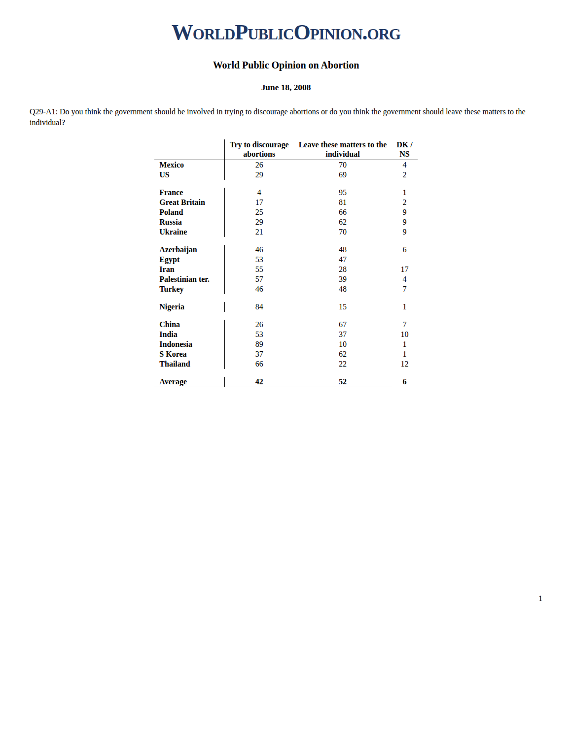WorldPublicOpinion.org
World Public Opinion on Abortion
June 18, 2008
Q29-A1: Do you think the government should be involved in trying to discourage abortions or do you think the government should leave these matters to the individual?
| | Try to discourage abortions | Leave these matters to the individual | DK / NS |
| --- | --- | --- | --- |
| Mexico | 26 | 70 | 4 |
| US | 29 | 69 | 2 |
| France | 4 | 95 | 1 |
| Great Britain | 17 | 81 | 2 |
| Poland | 25 | 66 | 9 |
| Russia | 29 | 62 | 9 |
| Ukraine | 21 | 70 | 9 |
| Azerbaijan | 46 | 48 | 6 |
| Egypt | 53 | 47 | |
| Iran | 55 | 28 | 17 |
| Palestinian ter. | 57 | 39 | 4 |
| Turkey | 46 | 48 | 7 |
| Nigeria | 84 | 15 | 1 |
| China | 26 | 67 | 7 |
| India | 53 | 37 | 10 |
| Indonesia | 89 | 10 | 1 |
| S Korea | 37 | 62 | 1 |
| Thailand | 66 | 22 | 12 |
| Average | 42 | 52 | 6 |
1